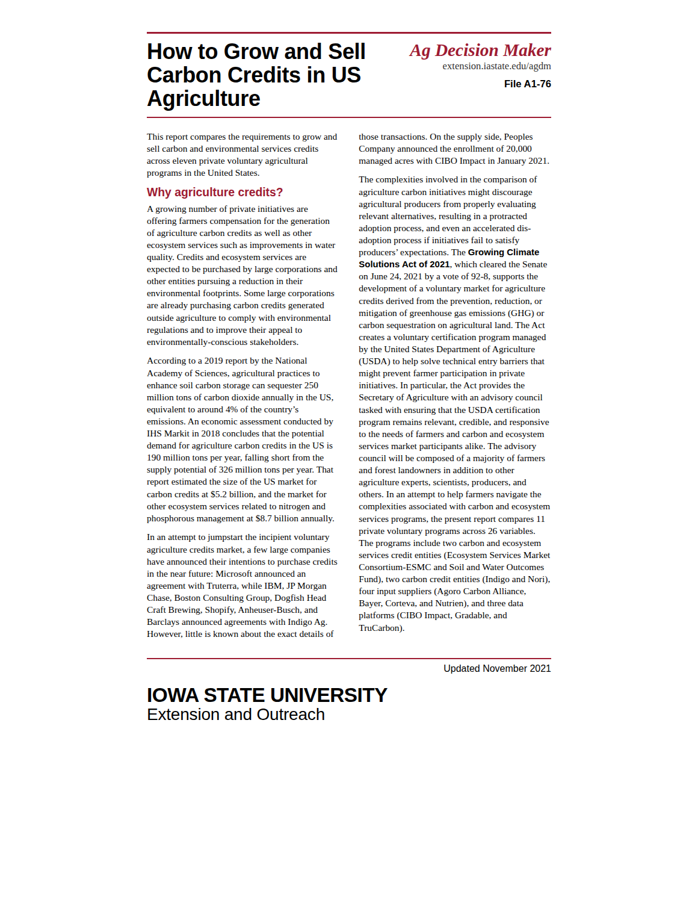How to Grow and Sell Carbon Credits in US Agriculture
Ag Decision Maker
extension.iastate.edu/agdm
File A1-76
This report compares the requirements to grow and sell carbon and environmental services credits across eleven private voluntary agricultural programs in the United States.
Why agriculture credits?
A growing number of private initiatives are offering farmers compensation for the generation of agriculture carbon credits as well as other ecosystem services such as improvements in water quality. Credits and ecosystem services are expected to be purchased by large corporations and other entities pursuing a reduction in their environmental footprints. Some large corporations are already purchasing carbon credits generated outside agriculture to comply with environmental regulations and to improve their appeal to environmentally-conscious stakeholders.
According to a 2019 report by the National Academy of Sciences, agricultural practices to enhance soil carbon storage can sequester 250 million tons of carbon dioxide annually in the US, equivalent to around 4% of the country’s emissions. An economic assessment conducted by IHS Markit in 2018 concludes that the potential demand for agriculture carbon credits in the US is 190 million tons per year, falling short from the supply potential of 326 million tons per year. That report estimated the size of the US market for carbon credits at $5.2 billion, and the market for other ecosystem services related to nitrogen and phosphorous management at $8.7 billion annually.
In an attempt to jumpstart the incipient voluntary agriculture credits market, a few large companies have announced their intentions to purchase credits in the near future: Microsoft announced an agreement with Truterra, while IBM, JP Morgan Chase, Boston Consulting Group, Dogfish Head Craft Brewing, Shopify, Anheuser-Busch, and Barclays announced agreements with Indigo Ag. However, little is known about the exact details of those transactions. On the supply side, Peoples Company announced the enrollment of 20,000 managed acres with CIBO Impact in January 2021.
The complexities involved in the comparison of agriculture carbon initiatives might discourage agricultural producers from properly evaluating relevant alternatives, resulting in a protracted adoption process, and even an accelerated dis-adoption process if initiatives fail to satisfy producers’ expectations. The Growing Climate Solutions Act of 2021, which cleared the Senate on June 24, 2021 by a vote of 92-8, supports the development of a voluntary market for agriculture credits derived from the prevention, reduction, or mitigation of greenhouse gas emissions (GHG) or carbon sequestration on agricultural land. The Act creates a voluntary certification program managed by the United States Department of Agriculture (USDA) to help solve technical entry barriers that might prevent farmer participation in private initiatives. In particular, the Act provides the Secretary of Agriculture with an advisory council tasked with ensuring that the USDA certification program remains relevant, credible, and responsive to the needs of farmers and carbon and ecosystem services market participants alike. The advisory council will be composed of a majority of farmers and forest landowners in addition to other agriculture experts, scientists, producers, and others. In an attempt to help farmers navigate the complexities associated with carbon and ecosystem services programs, the present report compares 11 private voluntary programs across 26 variables. The programs include two carbon and ecosystem services credit entities (Ecosystem Services Market Consortium-ESMC and Soil and Water Outcomes Fund), two carbon credit entities (Indigo and Nori), four input suppliers (Agoro Carbon Alliance, Bayer, Corteva, and Nutrien), and three data platforms (CIBO Impact, Gradable, and TruCarbon).
Updated November 2021
IOWA STATE UNIVERSITY
Extension and Outreach